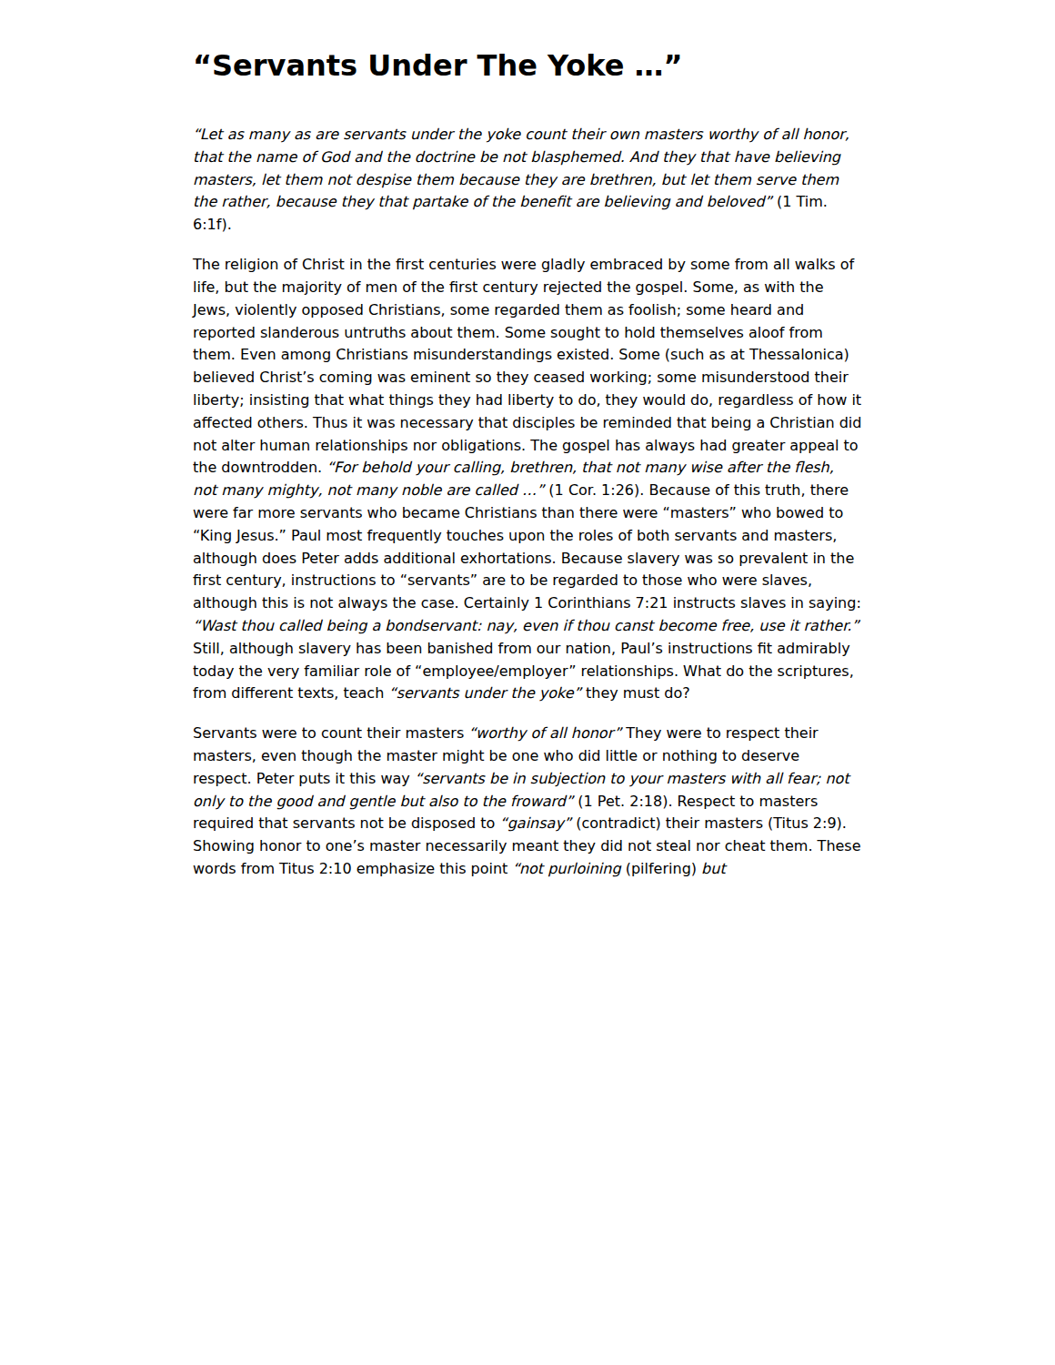“Servants Under The Yoke …”
“Let as many as are servants under the yoke count their own masters worthy of all honor, that the name of God and the doctrine be not blasphemed. And they that have believing masters, let them not despise them because they are brethren, but let them serve them the rather, because they that partake of the benefit are believing and beloved” (1 Tim. 6:1f).
The religion of Christ in the first centuries were gladly embraced by some from all walks of life, but the majority of men of the first century rejected the gospel. Some, as with the Jews, violently opposed Christians, some regarded them as foolish; some heard and reported slanderous untruths about them. Some sought to hold themselves aloof from them. Even among Christians misunderstandings existed. Some (such as at Thessalonica) believed Christ’s coming was eminent so they ceased working; some misunderstood their liberty; insisting that what things they had liberty to do, they would do, regardless of how it affected others. Thus it was necessary that disciples be reminded that being a Christian did not alter human relationships nor obligations. The gospel has always had greater appeal to the downtrodden. “For behold your calling, brethren, that not many wise after the flesh, not many mighty, not many noble are called …” (1 Cor. 1:26). Because of this truth, there were far more servants who became Christians than there were “masters” who bowed to “King Jesus.” Paul most frequently touches upon the roles of both servants and masters, although does Peter adds additional exhortations. Because slavery was so prevalent in the first century, instructions to “servants” are to be regarded to those who were slaves, although this is not always the case. Certainly 1 Corinthians 7:21 instructs slaves in saying: “Wast thou called being a bondservant: nay, even if thou canst become free, use it rather.” Still, although slavery has been banished from our nation, Paul’s instructions fit admirably today the very familiar role of “employee/employer” relationships. What do the scriptures, from different texts, teach “servants under the yoke” they must do?
Servants were to count their masters “worthy of all honor” They were to respect their masters, even though the master might be one who did little or nothing to deserve respect. Peter puts it this way “servants be in subjection to your masters with all fear; not only to the good and gentle but also to the froward” (1 Pet. 2:18). Respect to masters required that servants not be disposed to “gainsay” (contradict) their masters (Titus 2:9). Showing honor to one’s master necessarily meant they did not steal nor cheat them. These words from Titus 2:10 emphasize this point “not purloining (pilfering) but